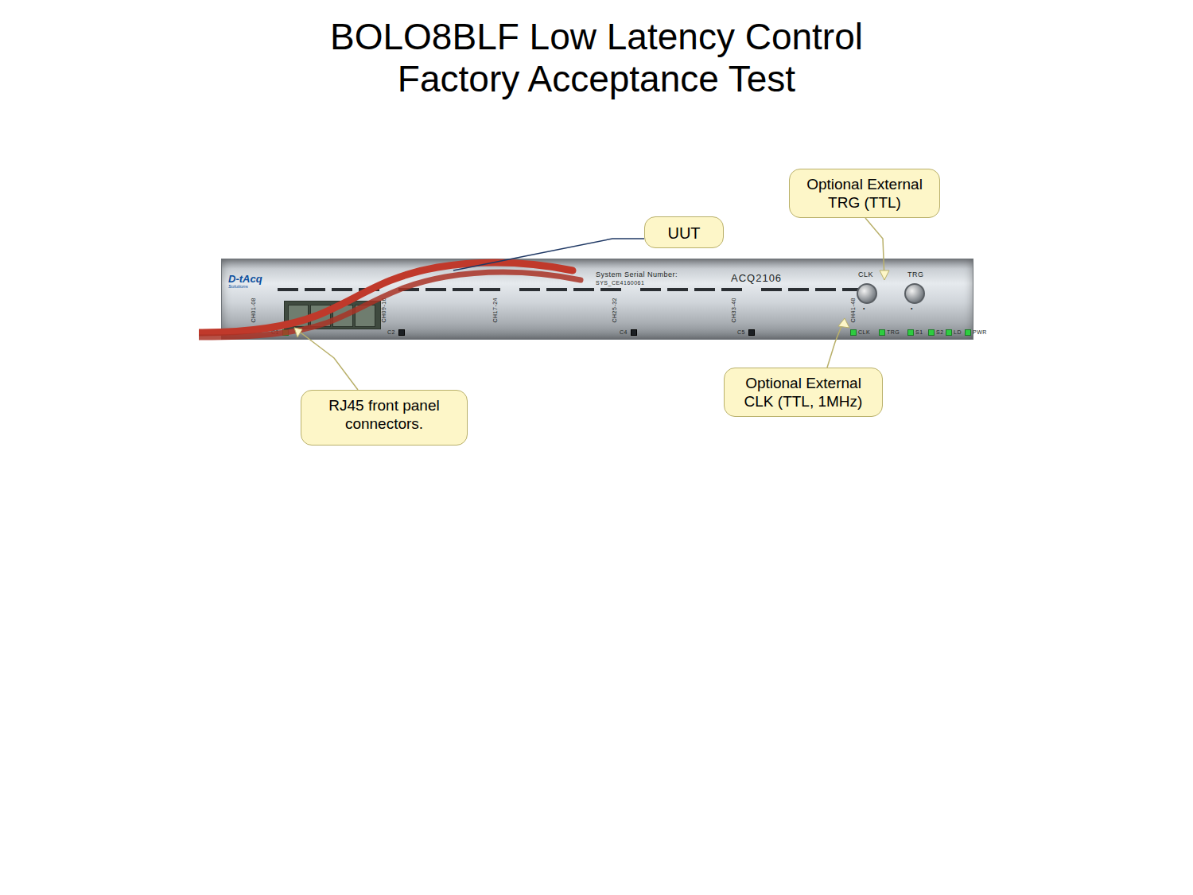BOLO8BLF Low Latency Control
Factory Acceptance Test
D-tAcqSolutions
CH01-08
CH09-16
CH17-24
CH25-32
CH33-40
CH41-48
C1
C2
C4
C5
System Serial Number:
SYS_CE4160061
ACQ2106
CLK
TRG
•
•
CLK
TRG
S1
S2
LD
PWR
UUT
Optional External
TRG (TTL)
Optional External
CLK (TTL, 1MHz)
RJ45 front panel
connectors.